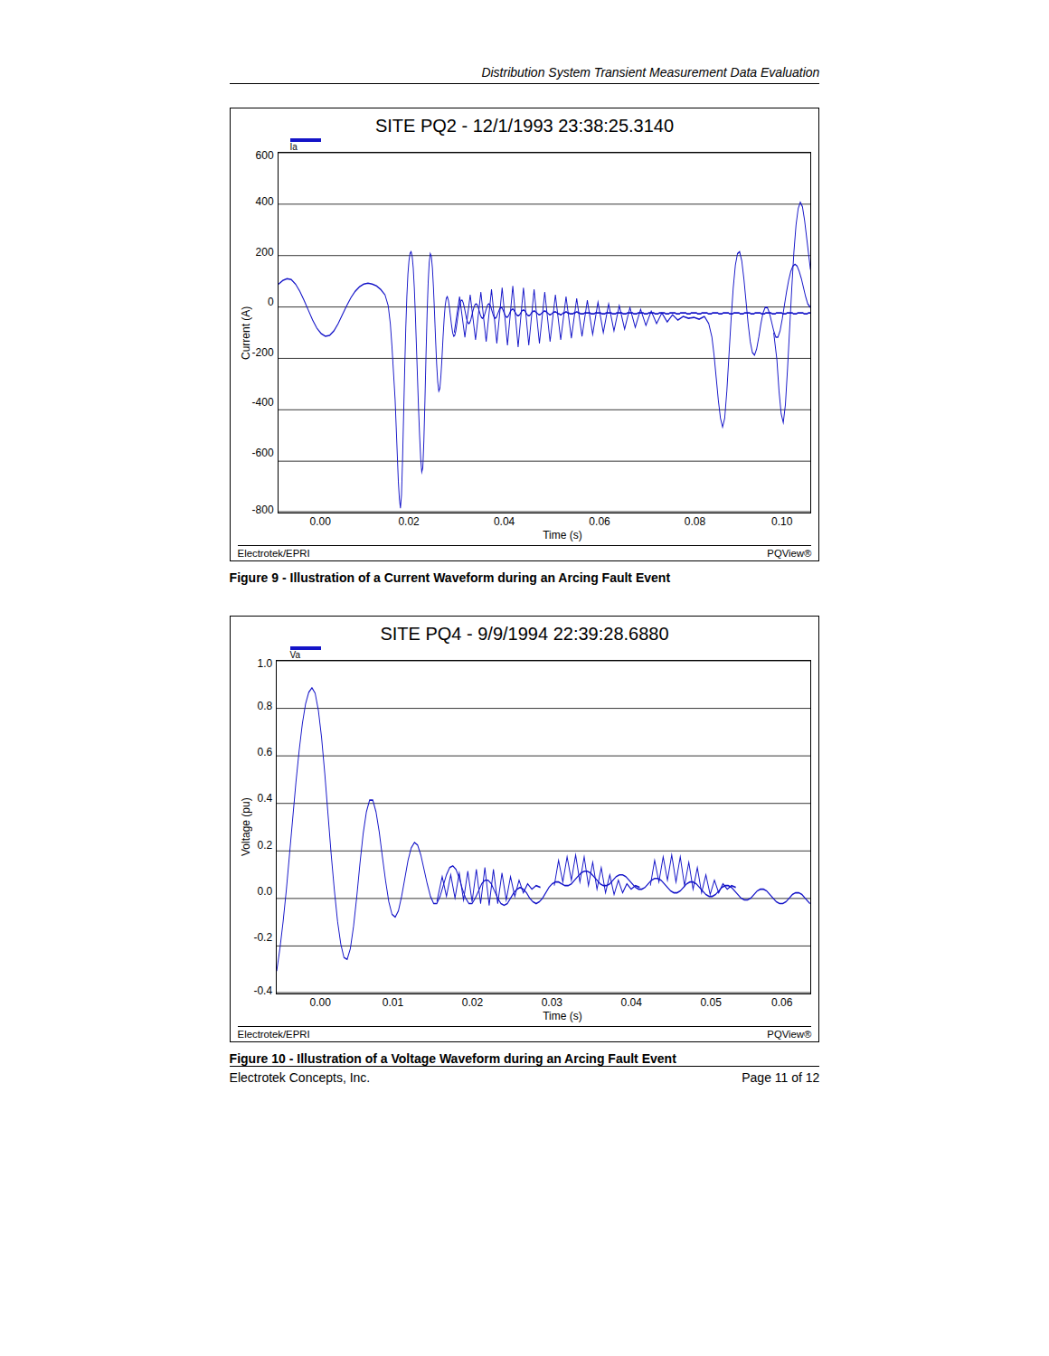Distribution System Transient Measurement Data Evaluation
SITE PQ2 - 12/1/1993 23:38:25.3140
Ia
Current (A)
600 400 200 0 -200 -400 -600 -800
0.000.020.040.060.080.10
Time (s)
Electrotek/EPRI PQView®
Figure 9 - Illustration of a Current Waveform during an Arcing Fault Event
SITE PQ4 - 9/9/1994 22:39:28.6880
Va
Voltage (pu)
1.0 0.8 0.6 0.4 0.2 0.0 -0.2 -0.4
0.000.010.020.030.040.050.06
Time (s)
Electrotek/EPRI PQView®
Figure 10 - Illustration of a Voltage Waveform during an Arcing Fault Event
Electrotek Concepts, Inc. Page 11 of 12